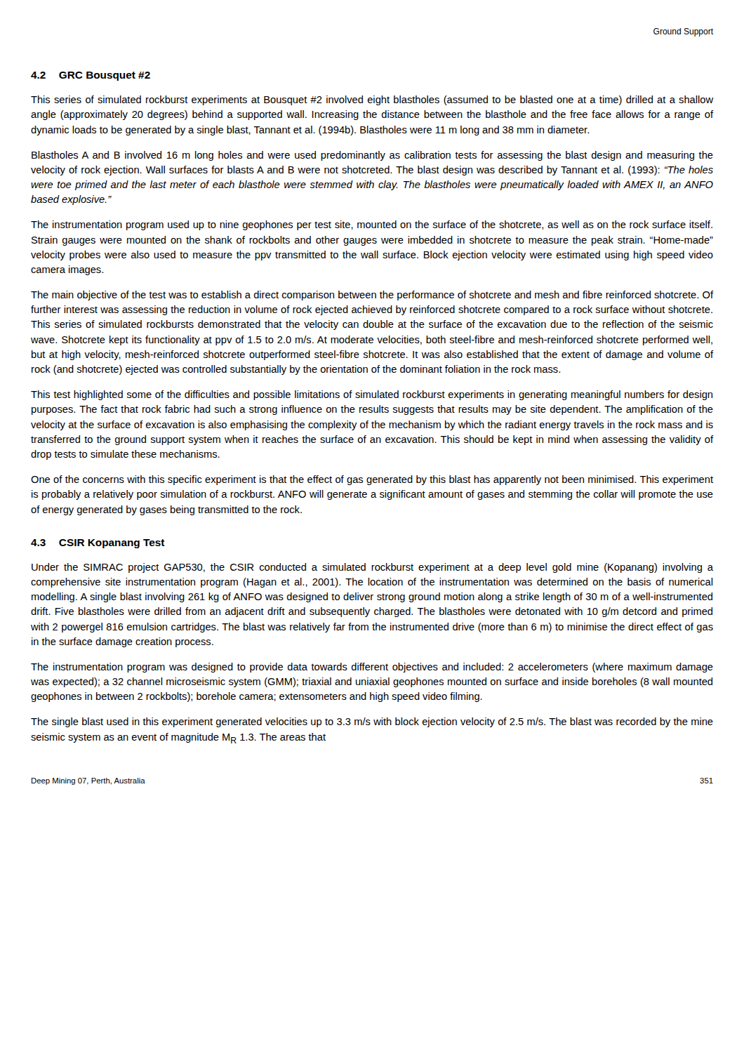Ground Support
4.2 GRC Bousquet #2
This series of simulated rockburst experiments at Bousquet #2 involved eight blastholes (assumed to be blasted one at a time) drilled at a shallow angle (approximately 20 degrees) behind a supported wall. Increasing the distance between the blasthole and the free face allows for a range of dynamic loads to be generated by a single blast, Tannant et al. (1994b). Blastholes were 11 m long and 38 mm in diameter.
Blastholes A and B involved 16 m long holes and were used predominantly as calibration tests for assessing the blast design and measuring the velocity of rock ejection. Wall surfaces for blasts A and B were not shotcreted. The blast design was described by Tannant et al. (1993): “The holes were toe primed and the last meter of each blasthole were stemmed with clay. The blastholes were pneumatically loaded with AMEX II, an ANFO based explosive.”
The instrumentation program used up to nine geophones per test site, mounted on the surface of the shotcrete, as well as on the rock surface itself. Strain gauges were mounted on the shank of rockbolts and other gauges were imbedded in shotcrete to measure the peak strain. “Home-made” velocity probes were also used to measure the ppv transmitted to the wall surface. Block ejection velocity were estimated using high speed video camera images.
The main objective of the test was to establish a direct comparison between the performance of shotcrete and mesh and fibre reinforced shotcrete. Of further interest was assessing the reduction in volume of rock ejected achieved by reinforced shotcrete compared to a rock surface without shotcrete. This series of simulated rockbursts demonstrated that the velocity can double at the surface of the excavation due to the reflection of the seismic wave. Shotcrete kept its functionality at ppv of 1.5 to 2.0 m/s. At moderate velocities, both steel-fibre and mesh-reinforced shotcrete performed well, but at high velocity, mesh-reinforced shotcrete outperformed steel-fibre shotcrete. It was also established that the extent of damage and volume of rock (and shotcrete) ejected was controlled substantially by the orientation of the dominant foliation in the rock mass.
This test highlighted some of the difficulties and possible limitations of simulated rockburst experiments in generating meaningful numbers for design purposes. The fact that rock fabric had such a strong influence on the results suggests that results may be site dependent. The amplification of the velocity at the surface of excavation is also emphasising the complexity of the mechanism by which the radiant energy travels in the rock mass and is transferred to the ground support system when it reaches the surface of an excavation. This should be kept in mind when assessing the validity of drop tests to simulate these mechanisms.
One of the concerns with this specific experiment is that the effect of gas generated by this blast has apparently not been minimised. This experiment is probably a relatively poor simulation of a rockburst. ANFO will generate a significant amount of gases and stemming the collar will promote the use of energy generated by gases being transmitted to the rock.
4.3 CSIR Kopanang Test
Under the SIMRAC project GAP530, the CSIR conducted a simulated rockburst experiment at a deep level gold mine (Kopanang) involving a comprehensive site instrumentation program (Hagan et al., 2001). The location of the instrumentation was determined on the basis of numerical modelling. A single blast involving 261 kg of ANFO was designed to deliver strong ground motion along a strike length of 30 m of a well-instrumented drift. Five blastholes were drilled from an adjacent drift and subsequently charged. The blastholes were detonated with 10 g/m detcord and primed with 2 powergel 816 emulsion cartridges. The blast was relatively far from the instrumented drive (more than 6 m) to minimise the direct effect of gas in the surface damage creation process.
The instrumentation program was designed to provide data towards different objectives and included: 2 accelerometers (where maximum damage was expected); a 32 channel microseismic system (GMM); triaxial and uniaxial geophones mounted on surface and inside boreholes (8 wall mounted geophones in between 2 rockbolts); borehole camera; extensometers and high speed video filming.
The single blast used in this experiment generated velocities up to 3.3 m/s with block ejection velocity of 2.5 m/s. The blast was recorded by the mine seismic system as an event of magnitude MR 1.3. The areas that
Deep Mining 07, Perth, Australia 351